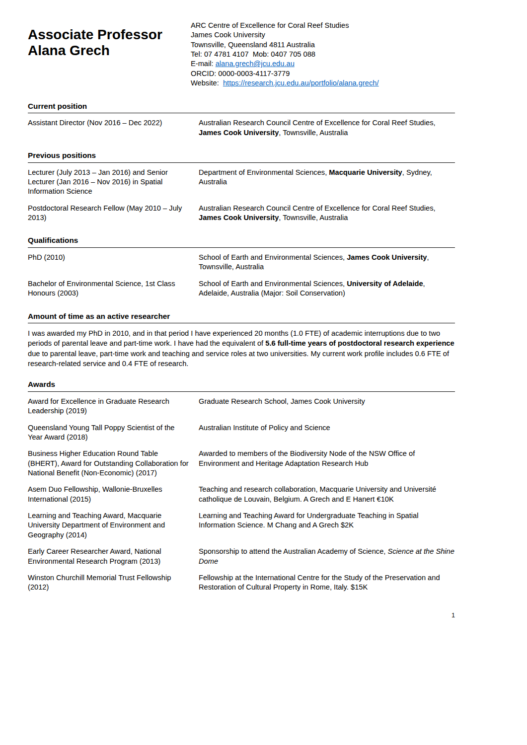Associate Professor
Alana Grech
ARC Centre of Excellence for Coral Reef Studies
James Cook University
Townsville, Queensland 4811 Australia
Tel: 07 4781 4107 Mob: 0407 705 088
E-mail: alana.grech@jcu.edu.au
ORCID: 0000-0003-4117-3779
Website: https://research.jcu.edu.au/portfolio/alana.grech/
Current position
| Assistant Director (Nov 2016 – Dec 2022) | Australian Research Council Centre of Excellence for Coral Reef Studies, James Cook University , Townsville, Australia |
Previous positions
| Lecturer (July 2013 – Jan 2016) and Senior Lecturer (Jan 2016 – Nov 2016) in Spatial Information Science | Department of Environmental Sciences, Macquarie University , Sydney, Australia |
| Postdoctoral Research Fellow (May 2010 – July 2013) | Australian Research Council Centre of Excellence for Coral Reef Studies, James Cook University , Townsville, Australia |
Qualifications
| PhD (2010) | School of Earth and Environmental Sciences, James Cook University , Townsville, Australia |
| Bachelor of Environmental Science, 1st Class Honours (2003) | School of Earth and Environmental Sciences, University of Adelaide , Adelaide, Australia (Major: Soil Conservation) |
Amount of time as an active researcher
I was awarded my PhD in 2010, and in that period I have experienced 20 months (1.0 FTE) of academic interruptions due to two periods of parental leave and part-time work. I have had the equivalent of 5.6 full-time years of postdoctoral research experience due to parental leave, part-time work and teaching and service roles at two universities. My current work profile includes 0.6 FTE of research-related service and 0.4 FTE of research.
Awards
| Award for Excellence in Graduate Research Leadership (2019) | Graduate Research School, James Cook University |
| Queensland Young Tall Poppy Scientist of the Year Award (2018) | Australian Institute of Policy and Science |
| Business Higher Education Round Table (BHERT), Award for Outstanding Collaboration for National Benefit (Non-Economic) (2017) | Awarded to members of the Biodiversity Node of the NSW Office of Environment and Heritage Adaptation Research Hub |
| Asem Duo Fellowship, Wallonie-Bruxelles International (2015) | Teaching and research collaboration, Macquarie University and Université catholique de Louvain, Belgium. A Grech and E Hanert €10K |
| Learning and Teaching Award, Macquarie University Department of Environment and Geography (2014) | Learning and Teaching Award for Undergraduate Teaching in Spatial Information Science. M Chang and A Grech $2K |
| Early Career Researcher Award, National Environmental Research Program (2013) | Sponsorship to attend the Australian Academy of Science, Science at the Shine Dome |
| Winston Churchill Memorial Trust Fellowship (2012) | Fellowship at the International Centre for the Study of the Preservation and Restoration of Cultural Property in Rome, Italy. $15K |
1